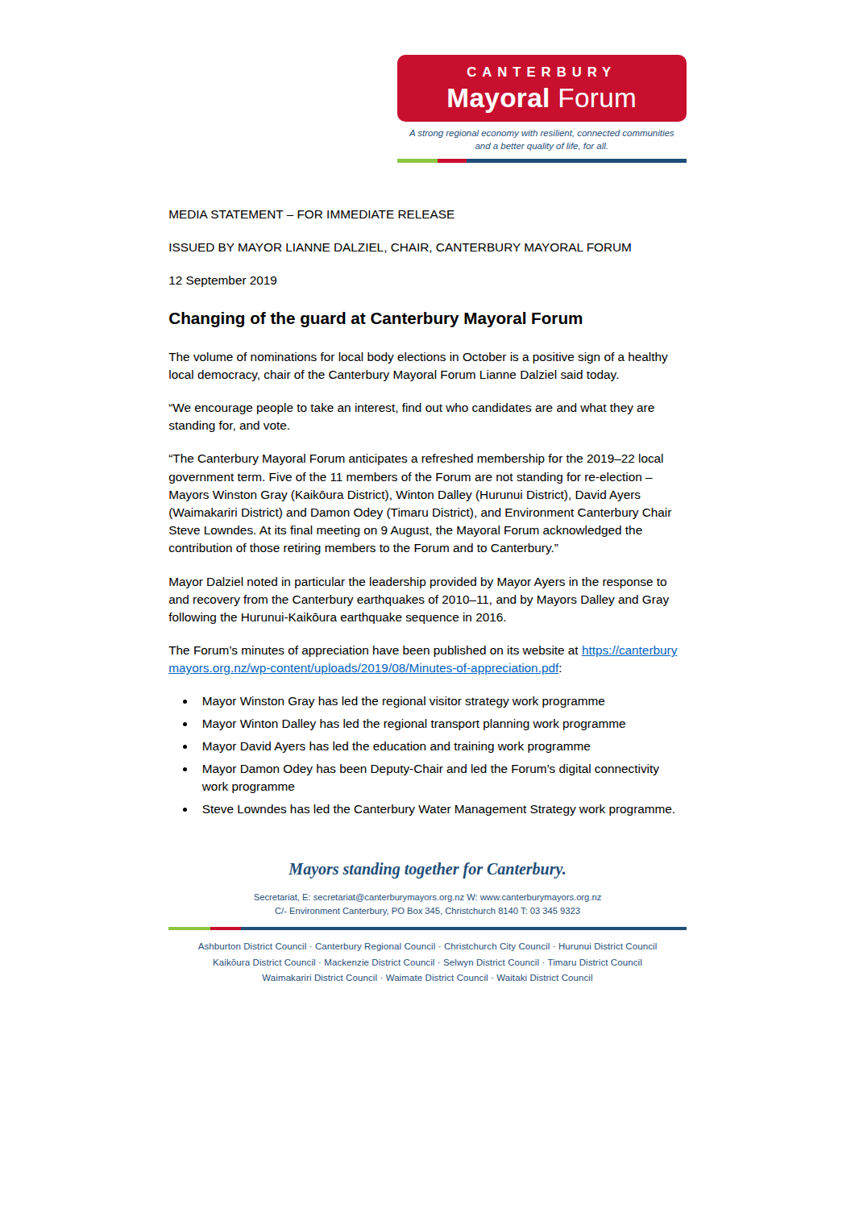Canterbury
Mayoral Forum
A strong regional economy with resilient, connected communities and a better quality of life, for all.
MEDIA STATEMENT – FOR IMMEDIATE RELEASE
ISSUED BY MAYOR LIANNE DALZIEL, CHAIR, CANTERBURY MAYORAL FORUM
12 September 2019
Changing of the guard at Canterbury Mayoral Forum
The volume of nominations for local body elections in October is a positive sign of a healthy local democracy, chair of the Canterbury Mayoral Forum Lianne Dalziel said today.
“We encourage people to take an interest, find out who candidates are and what they are standing for, and vote.
“The Canterbury Mayoral Forum anticipates a refreshed membership for the 2019–22 local government term. Five of the 11 members of the Forum are not standing for re-election – Mayors Winston Gray (Kaikōura District), Winton Dalley (Hurunui District), David Ayers (Waimakariri District) and Damon Odey (Timaru District), and Environment Canterbury Chair Steve Lowndes. At its final meeting on 9 August, the Mayoral Forum acknowledged the contribution of those retiring members to the Forum and to Canterbury.”
Mayor Dalziel noted in particular the leadership provided by Mayor Ayers in the response to and recovery from the Canterbury earthquakes of 2010–11, and by Mayors Dalley and Gray following the Hurunui-Kaikōura earthquake sequence in 2016.
The Forum’s minutes of appreciation have been published on its website at https://canterburymayors.org.nz/wp-content/uploads/2019/08/Minutes-of-appreciation.pdf:
Mayor Winston Gray has led the regional visitor strategy work programme
Mayor Winton Dalley has led the regional transport planning work programme
Mayor David Ayers has led the education and training work programme
Mayor Damon Odey has been Deputy-Chair and led the Forum’s digital connectivity work programme
Steve Lowndes has led the Canterbury Water Management Strategy work programme.
Mayors standing together for Canterbury.
Secretariat, E: secretariat@canterburymayors.org.nz W: www.canterburymayors.org.nz
C/- Environment Canterbury, PO Box 345, Christchurch 8140 T: 03 345 9323
Ashburton District Council · Canterbury Regional Council · Christchurch City Council · Hurunui District Council
Kaikōura District Council · Mackenzie District Council · Selwyn District Council · Timaru District Council
Waimakariri District Council · Waimate District Council · Waitaki District Council